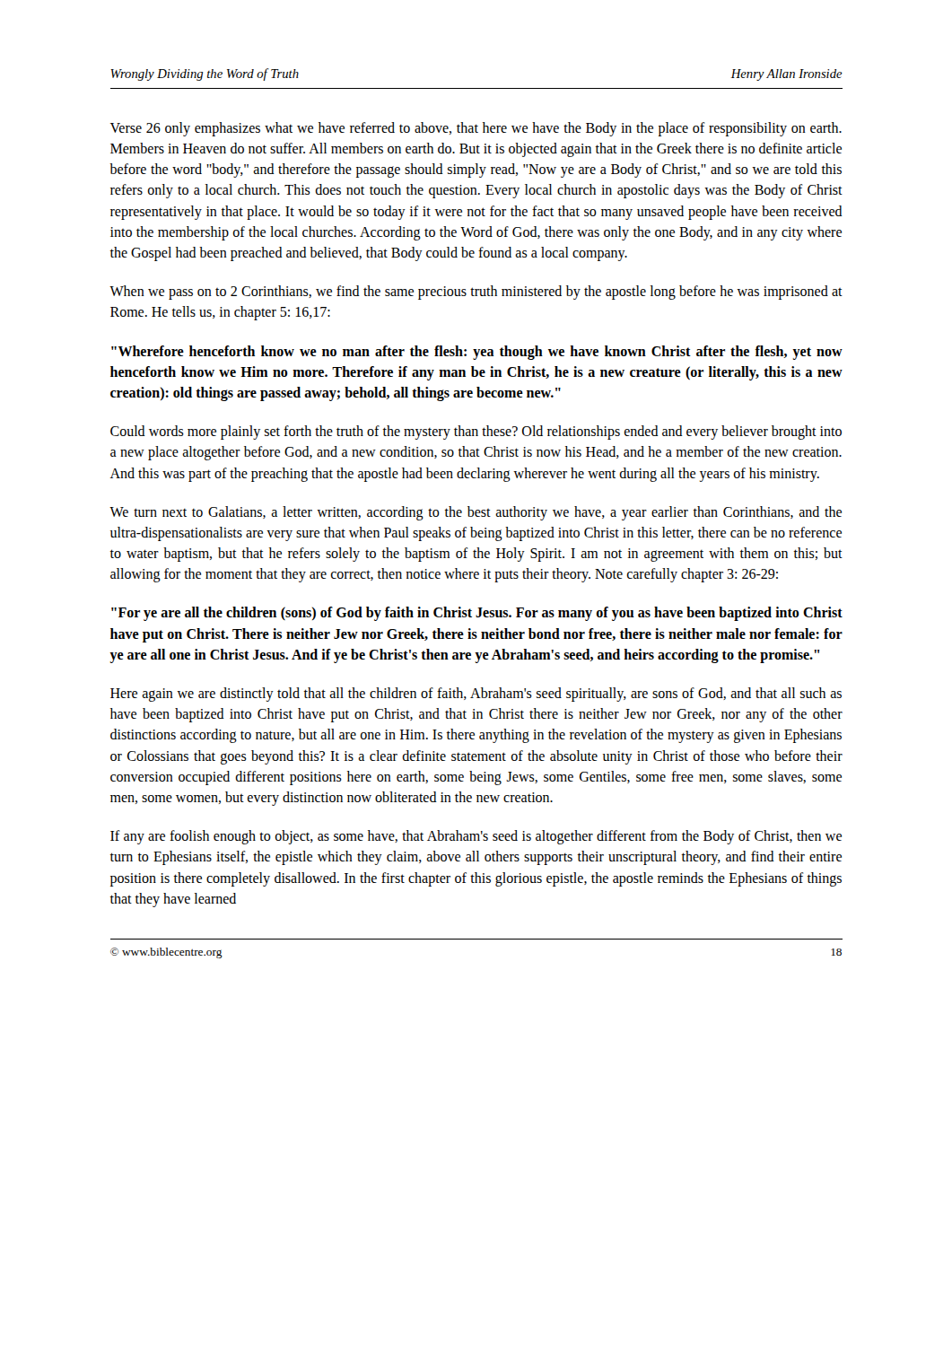Wrongly Dividing the Word of Truth Henry Allan Ironside
Verse 26 only emphasizes what we have referred to above, that here we have the Body in the place of responsibility on earth. Members in Heaven do not suffer. All members on earth do. But it is objected again that in the Greek there is no definite article before the word "body," and therefore the passage should simply read, "Now ye are a Body of Christ," and so we are told this refers only to a local church. This does not touch the question. Every local church in apostolic days was the Body of Christ representatively in that place. It would be so today if it were not for the fact that so many unsaved people have been received into the membership of the local churches. According to the Word of God, there was only the one Body, and in any city where the Gospel had been preached and believed, that Body could be found as a local company.
When we pass on to 2 Corinthians, we find the same precious truth ministered by the apostle long before he was imprisoned at Rome. He tells us, in chapter 5: 16,17:
"Wherefore henceforth know we no man after the flesh: yea though we have known Christ after the flesh, yet now henceforth know we Him no more. Therefore if any man be in Christ, he is a new creature (or literally, this is a new creation): old things are passed away; behold, all things are become new."
Could words more plainly set forth the truth of the mystery than these? Old relationships ended and every believer brought into a new place altogether before God, and a new condition, so that Christ is now his Head, and he a member of the new creation. And this was part of the preaching that the apostle had been declaring wherever he went during all the years of his ministry.
We turn next to Galatians, a letter written, according to the best authority we have, a year earlier than Corinthians, and the ultra-dispensationalists are very sure that when Paul speaks of being baptized into Christ in this letter, there can be no reference to water baptism, but that he refers solely to the baptism of the Holy Spirit. I am not in agreement with them on this; but allowing for the moment that they are correct, then notice where it puts their theory. Note carefully chapter 3: 26-29:
"For ye are all the children (sons) of God by faith in Christ Jesus. For as many of you as have been baptized into Christ have put on Christ. There is neither Jew nor Greek, there is neither bond nor free, there is neither male nor female: for ye are all one in Christ Jesus. And if ye be Christ's then are ye Abraham's seed, and heirs according to the promise."
Here again we are distinctly told that all the children of faith, Abraham's seed spiritually, are sons of God, and that all such as have been baptized into Christ have put on Christ, and that in Christ there is neither Jew nor Greek, nor any of the other distinctions according to nature, but all are one in Him. Is there anything in the revelation of the mystery as given in Ephesians or Colossians that goes beyond this? It is a clear definite statement of the absolute unity in Christ of those who before their conversion occupied different positions here on earth, some being Jews, some Gentiles, some free men, some slaves, some men, some women, but every distinction now obliterated in the new creation.
If any are foolish enough to object, as some have, that Abraham's seed is altogether different from the Body of Christ, then we turn to Ephesians itself, the epistle which they claim, above all others supports their unscriptural theory, and find their entire position is there completely disallowed. In the first chapter of this glorious epistle, the apostle reminds the Ephesians of things that they have learned
© www.biblecentre.org 18